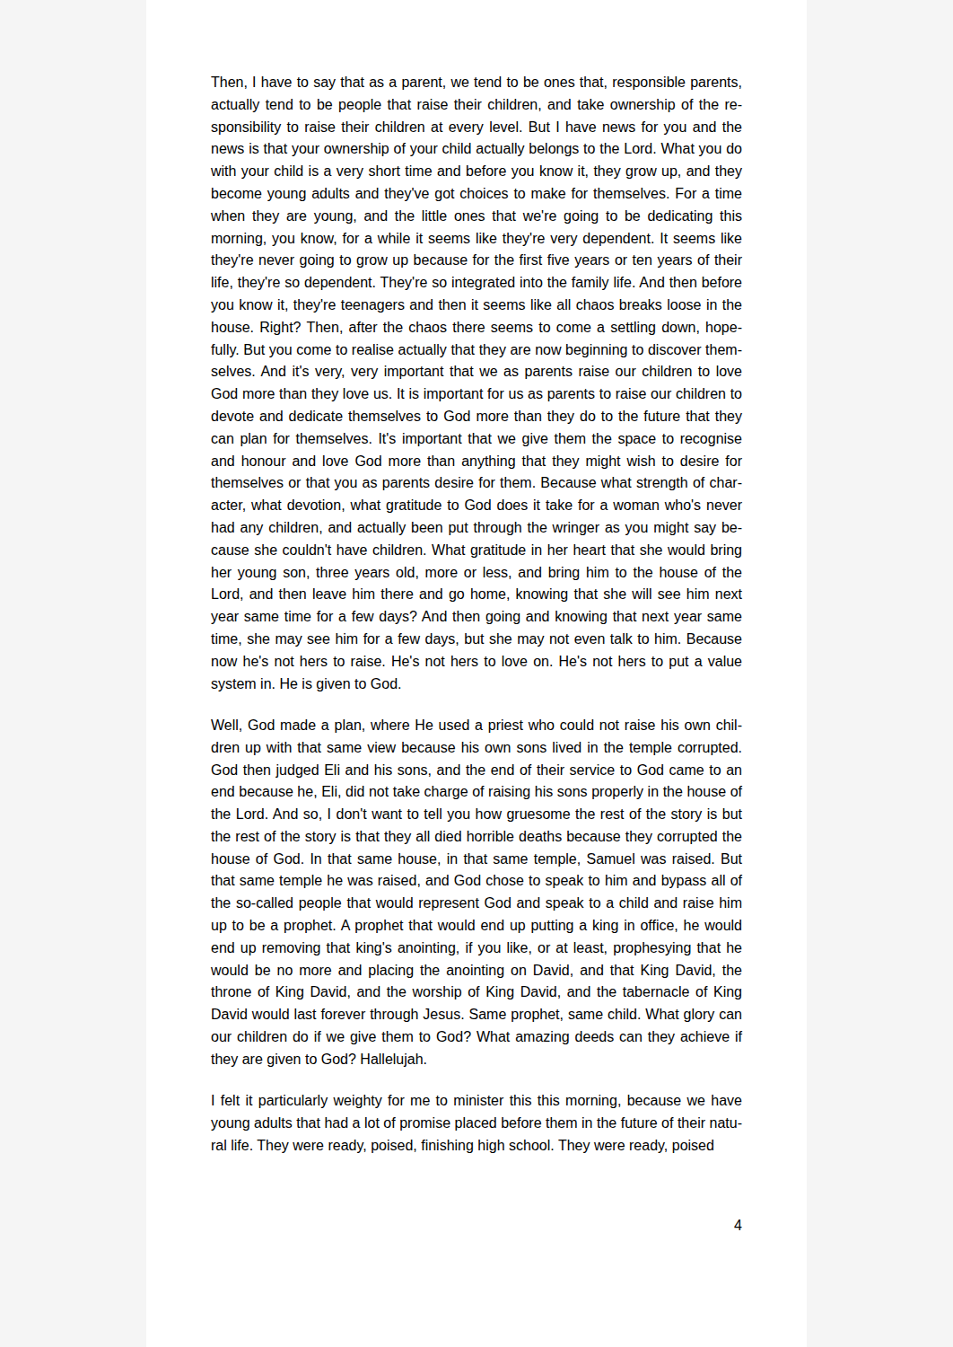Then, I have to say that as a parent, we tend to be ones that, responsible parents, actually tend to be people that raise their children, and take ownership of the responsibility to raise their children at every level. But I have news for you and the news is that your ownership of your child actually belongs to the Lord. What you do with your child is a very short time and before you know it, they grow up, and they become young adults and they've got choices to make for themselves. For a time when they are young, and the little ones that we're going to be dedicating this morning, you know, for a while it seems like they're very dependent. It seems like they're never going to grow up because for the first five years or ten years of their life, they're so dependent. They're so integrated into the family life. And then before you know it, they're teenagers and then it seems like all chaos breaks loose in the house. Right? Then, after the chaos there seems to come a settling down, hopefully. But you come to realise actually that they are now beginning to discover themselves. And it's very, very important that we as parents raise our children to love God more than they love us. It is important for us as parents to raise our children to devote and dedicate themselves to God more than they do to the future that they can plan for themselves. It's important that we give them the space to recognise and honour and love God more than anything that they might wish to desire for themselves or that you as parents desire for them. Because what strength of character, what devotion, what gratitude to God does it take for a woman who's never had any children, and actually been put through the wringer as you might say because she couldn't have children. What gratitude in her heart that she would bring her young son, three years old, more or less, and bring him to the house of the Lord, and then leave him there and go home, knowing that she will see him next year same time for a few days? And then going and knowing that next year same time, she may see him for a few days, but she may not even talk to him. Because now he's not hers to raise. He's not hers to love on. He's not hers to put a value system in. He is given to God.
Well, God made a plan, where He used a priest who could not raise his own children up with that same view because his own sons lived in the temple corrupted. God then judged Eli and his sons, and the end of their service to God came to an end because he, Eli, did not take charge of raising his sons properly in the house of the Lord. And so, I don't want to tell you how gruesome the rest of the story is but the rest of the story is that they all died horrible deaths because they corrupted the house of God. In that same house, in that same temple, Samuel was raised. But that same temple he was raised, and God chose to speak to him and bypass all of the so-called people that would represent God and speak to a child and raise him up to be a prophet. A prophet that would end up putting a king in office, he would end up removing that king's anointing, if you like, or at least, prophesying that he would be no more and placing the anointing on David, and that King David, the throne of King David, and the worship of King David, and the tabernacle of King David would last forever through Jesus. Same prophet, same child. What glory can our children do if we give them to God? What amazing deeds can they achieve if they are given to God? Hallelujah.
I felt it particularly weighty for me to minister this this morning, because we have young adults that had a lot of promise placed before them in the future of their natural life. They were ready, poised, finishing high school. They were ready, poised
4